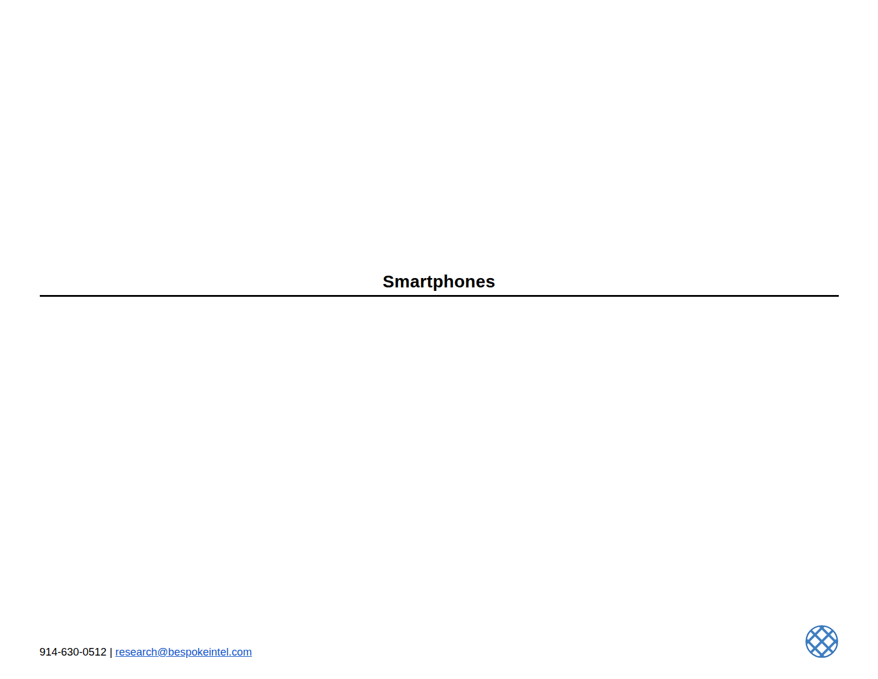Smartphones
914-630-0512 | research@bespokeintel.com